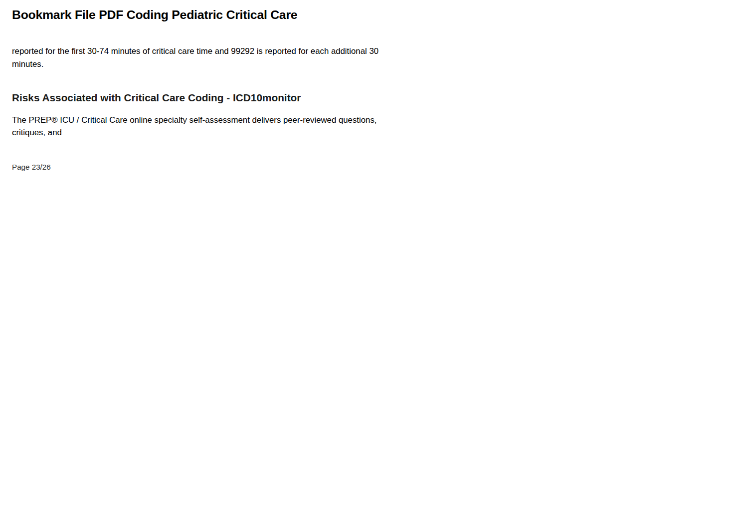Bookmark File PDF Coding Pediatric Critical Care
reported for the first 30-74 minutes of critical care time and 99292 is reported for each additional 30 minutes.
Risks Associated with Critical Care Coding - ICD10monitor
The PREP® ICU / Critical Care online specialty self-assessment delivers peer-reviewed questions, critiques, and
Page 23/26